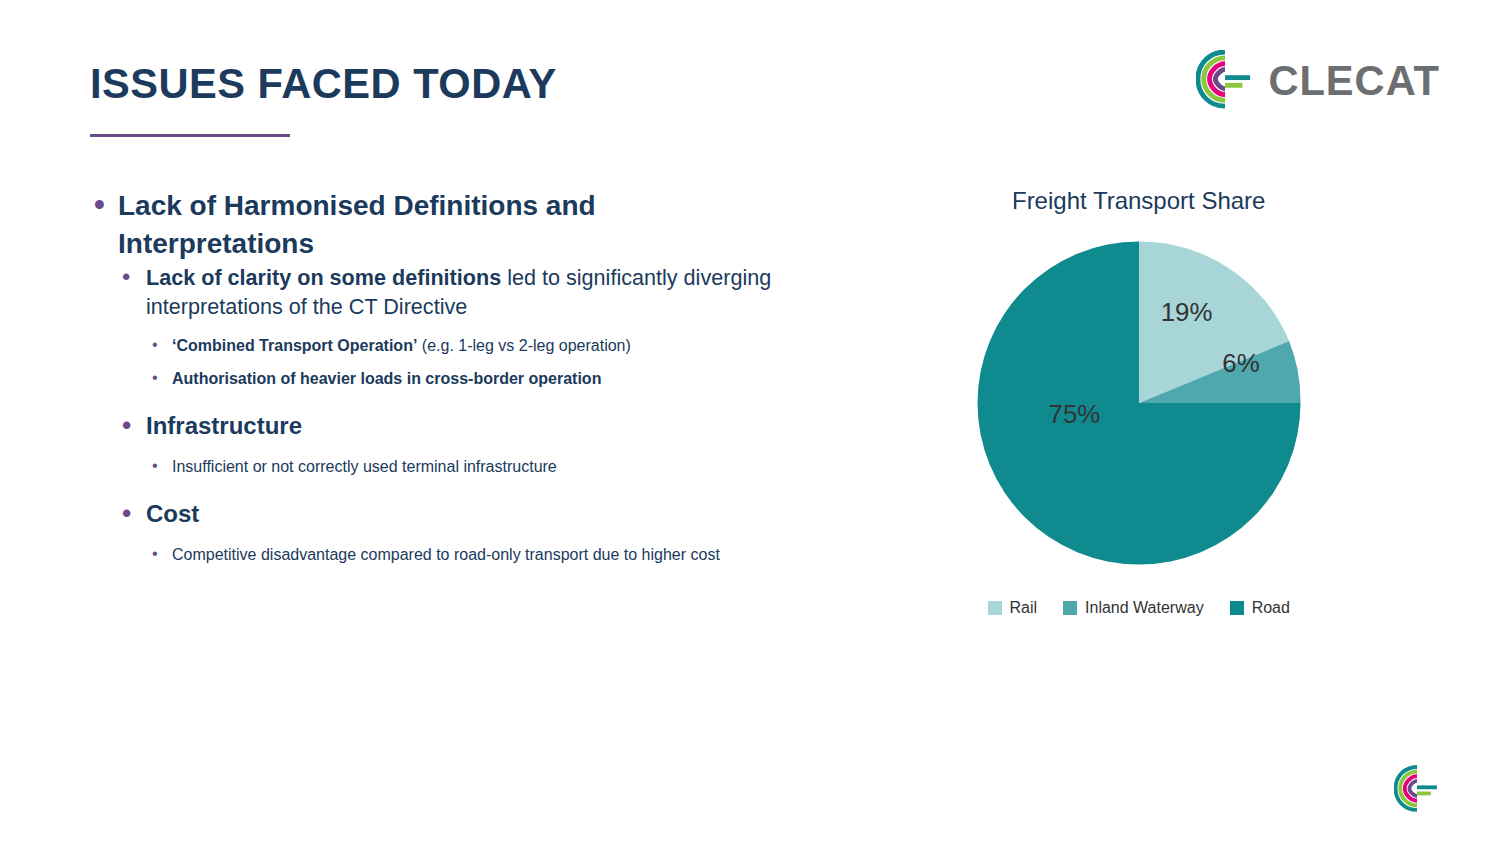ISSUES FACED TODAY
CLECAT
Lack of Harmonised Definitions and Interpretations
Lack of clarity on some definitions led to significantly diverging interpretations of the CT Directive
‘Combined Transport Operation’ (e.g. 1-leg vs 2-leg operation)
Authorisation of heavier loads in cross-border operation
Infrastructure
Insufficient or not correctly used terminal infrastructure
Cost
Competitive disadvantage compared to road-only transport due to higher cost
Freight Transport Share
19% 6% 75%
Rail Inland Waterway Road